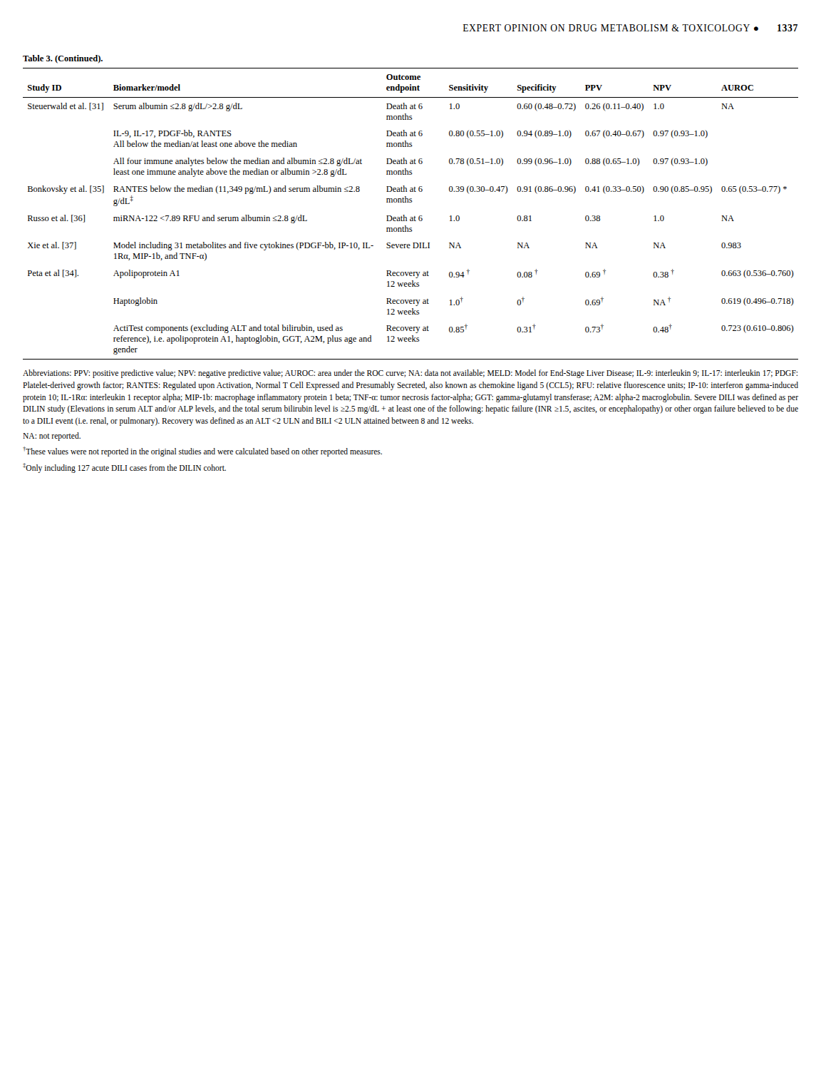EXPERT OPINION ON DRUG METABOLISM & TOXICOLOGY ● 1337
Table 3. (Continued).
| Study ID | Biomarker/model | Outcome endpoint | Sensitivity | Specificity | PPV | NPV | AUROC |
| --- | --- | --- | --- | --- | --- | --- | --- |
| Steuerwald et al. [31] | Serum albumin ≤2.8 g/dL/>2.8 g/dL | Death at 6 months | 1.0 | 0.60 (0.48–0.72) | 0.26 (0.11–0.40) | 1.0 | NA |
| | IL-9, IL-17, PDGF-bb, RANTES All below the median/at least one above the median | Death at 6 months | 0.80 (0.55–1.0) | 0.94 (0.89–1.0) | 0.67 (0.40–0.67) | 0.97 (0.93–1.0) | |
| | All four immune analytes below the median and albumin ≤2.8 g/dL/at least one immune analyte above the median or albumin >2.8 g/dL | Death at 6 months | 0.78 (0.51–1.0) | 0.99 (0.96–1.0) | 0.88 (0.65–1.0) | 0.97 (0.93–1.0) | |
| Bonkovsky et al. [35] | RANTES below the median (11,349 pg/mL) and serum albumin ≤2.8 g/dL ‡ | Death at 6 months | 0.39 (0.30–0.47) | 0.91 (0.86–0.96) | 0.41 (0.33–0.50) | 0.90 (0.85–0.95) | 0.65 (0.53–0.77) * |
| Russo et al. [36] | miRNA-122 <7.89 RFU and serum albumin ≤2.8 g/dL | Death at 6 months | 1.0 | 0.81 | 0.38 | 1.0 | NA |
| Xie et al. [37] | Model including 31 metabolites and five cytokines (PDGF-bb, IP-10, IL-1Rα, MIP-1b, and TNF-α) | Severe DILI | NA | NA | NA | NA | 0.983 |
| Peta et al [34]. | Apolipoprotein A1 | Recovery at 12 weeks | 0.94 † | 0.08 † | 0.69 † | 0.38 † | 0.663 (0.536–0.760) |
| | Haptoglobin | Recovery at 12 weeks | 1.0 † | 0 † | 0.69 † | NA † | 0.619 (0.496–0.718) |
| | ActiTest components (excluding ALT and total bilirubin, used as reference), i.e. apolipoprotein A1, haptoglobin, GGT, A2M, plus age and gender | Recovery at 12 weeks | 0.85 † | 0.31 † | 0.73 † | 0.48 † | 0.723 (0.610–0.806) |
Abbreviations: PPV: positive predictive value; NPV: negative predictive value; AUROC: area under the ROC curve; NA: data not available; MELD: Model for End-Stage Liver Disease; IL-9: interleukin 9; IL-17: interleukin 17; PDGF: Platelet-derived growth factor; RANTES: Regulated upon Activation, Normal T Cell Expressed and Presumably Secreted, also known as chemokine ligand 5 (CCL5); RFU: relative fluorescence units; IP-10: interferon gamma-induced protein 10; IL-1Rα: interleukin 1 receptor alpha; MIP-1b: macrophage inflammatory protein 1 beta; TNF-α: tumor necrosis factor-alpha; GGT: gamma-glutamyl transferase; A2M: alpha-2 macroglobulin. Severe DILI was defined as per DILIN study (Elevations in serum ALT and/or ALP levels, and the total serum bilirubin level is ≥2.5 mg/dL + at least one of the following: hepatic failure (INR ≥1.5, ascites, or encephalopathy) or other organ failure believed to be due to a DILI event (i.e. renal, or pulmonary). Recovery was defined as an ALT <2 ULN and BILI <2 ULN attained between 8 and 12 weeks.
NA: not reported.
†These values were not reported in the original studies and were calculated based on other reported measures.
‡Only including 127 acute DILI cases from the DILIN cohort.